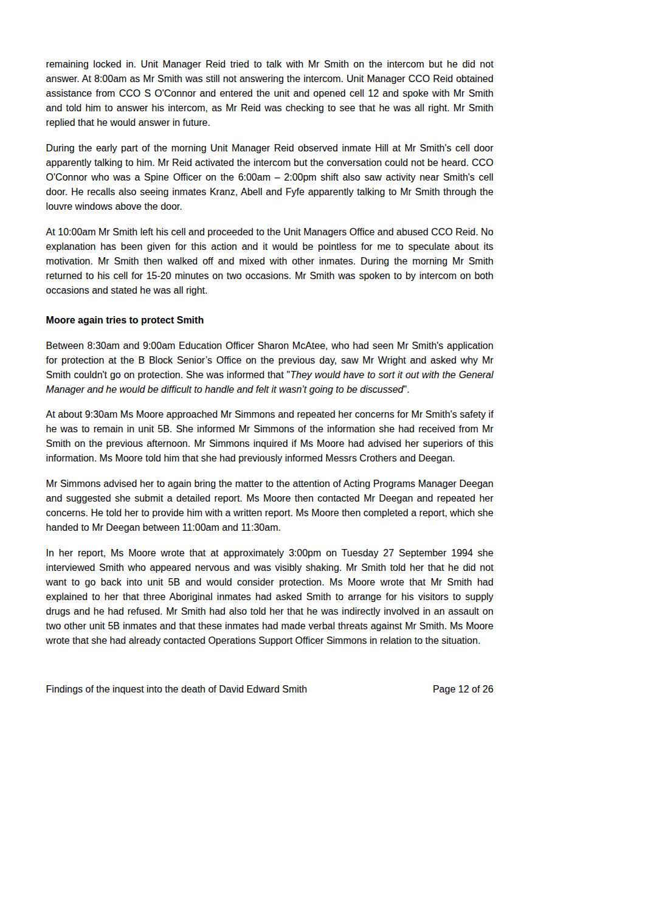remaining locked in. Unit Manager Reid tried to talk with Mr Smith on the intercom but he did not answer. At 8:00am as Mr Smith was still not answering the intercom. Unit Manager CCO Reid obtained assistance from CCO S O'Connor and entered the unit and opened cell 12 and spoke with Mr Smith and told him to answer his intercom, as Mr Reid was checking to see that he was all right. Mr Smith replied that he would answer in future.
During the early part of the morning Unit Manager Reid observed inmate Hill at Mr Smith's cell door apparently talking to him. Mr Reid activated the intercom but the conversation could not be heard. CCO O'Connor who was a Spine Officer on the 6:00am – 2:00pm shift also saw activity near Smith's cell door. He recalls also seeing inmates Kranz, Abell and Fyfe apparently talking to Mr Smith through the louvre windows above the door.
At 10:00am Mr Smith left his cell and proceeded to the Unit Managers Office and abused CCO Reid. No explanation has been given for this action and it would be pointless for me to speculate about its motivation. Mr Smith then walked off and mixed with other inmates. During the morning Mr Smith returned to his cell for 15-20 minutes on two occasions. Mr Smith was spoken to by intercom on both occasions and stated he was all right.
Moore again tries to protect Smith
Between 8:30am and 9:00am Education Officer Sharon McAtee, who had seen Mr Smith's application for protection at the B Block Senior’s Office on the previous day, saw Mr Wright and asked why Mr Smith couldn't go on protection. She was informed that "They would have to sort it out with the General Manager and he would be difficult to handle and felt it wasn’t going to be discussed".
At about 9:30am Ms Moore approached Mr Simmons and repeated her concerns for Mr Smith's safety if he was to remain in unit 5B. She informed Mr Simmons of the information she had received from Mr Smith on the previous afternoon. Mr Simmons inquired if Ms Moore had advised her superiors of this information. Ms Moore told him that she had previously informed Messrs Crothers and Deegan.
Mr Simmons advised her to again bring the matter to the attention of Acting Programs Manager Deegan and suggested she submit a detailed report. Ms Moore then contacted Mr Deegan and repeated her concerns. He told her to provide him with a written report. Ms Moore then completed a report, which she handed to Mr Deegan between 11:00am and 11:30am.
In her report, Ms Moore wrote that at approximately 3:00pm on Tuesday 27 September 1994 she interviewed Smith who appeared nervous and was visibly shaking. Mr Smith told her that he did not want to go back into unit 5B and would consider protection. Ms Moore wrote that Mr Smith had explained to her that three Aboriginal inmates had asked Smith to arrange for his visitors to supply drugs and he had refused. Mr Smith had also told her that he was indirectly involved in an assault on two other unit 5B inmates and that these inmates had made verbal threats against Mr Smith. Ms Moore wrote that she had already contacted Operations Support Officer Simmons in relation to the situation.
Findings of the inquest into the death of David Edward Smith Page 12 of 26